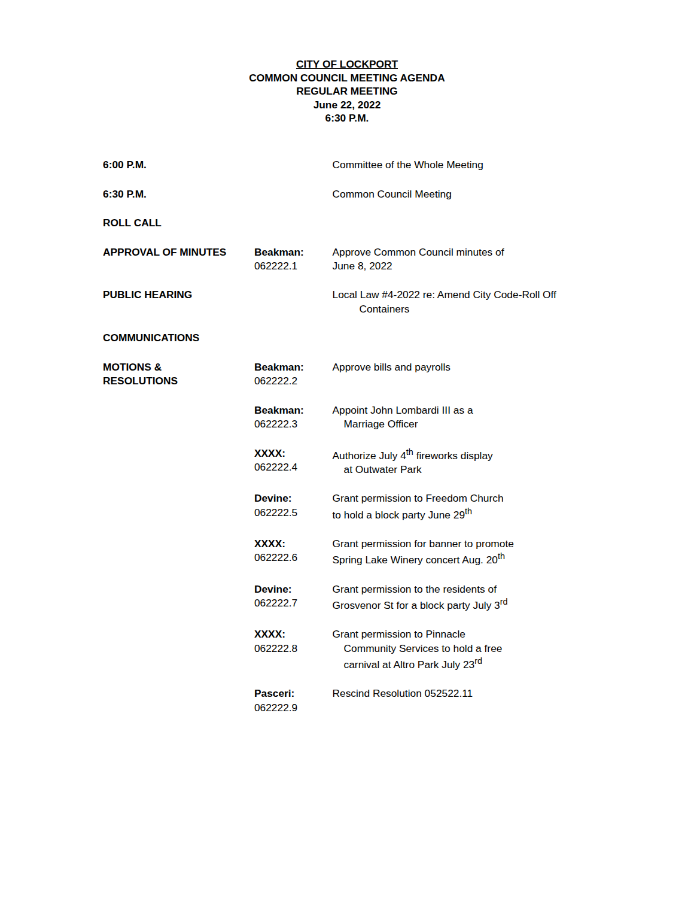CITY OF LOCKPORT
COMMON COUNCIL MEETING AGENDA
REGULAR MEETING
June 22, 2022
6:30 P.M.
| 6:00 P.M. | | Committee of the Whole Meeting |
| 6:30 P.M. | | Common Council Meeting |
| ROLL CALL | | |
| APPROVAL OF MINUTES | Beakman: 062222.1 | Approve Common Council minutes of June 8, 2022 |
| PUBLIC HEARING | | Local Law #4-2022 re: Amend City Code-Roll Off Containers |
| COMMUNICATIONS | | |
| MOTIONS & RESOLUTIONS | Beakman: 062222.2 | Approve bills and payrolls |
| | Beakman: 062222.3 | Appoint John Lombardi III as a Marriage Officer |
| | XXXX: 062222.4 | Authorize July 4 th fireworks display at Outwater Park |
| | Devine: 062222.5 | Grant permission to Freedom Church to hold a block party June 29 th |
| | XXXX: 062222.6 | Grant permission for banner to promote Spring Lake Winery concert Aug. 20 th |
| | Devine: 062222.7 | Grant permission to the residents of Grosvenor St for a block party July 3 rd |
| | XXXX: 062222.8 | Grant permission to Pinnacle Community Services to hold a free carnival at Altro Park July 23 rd |
| | Pasceri: 062222.9 | Rescind Resolution 052522.11 |